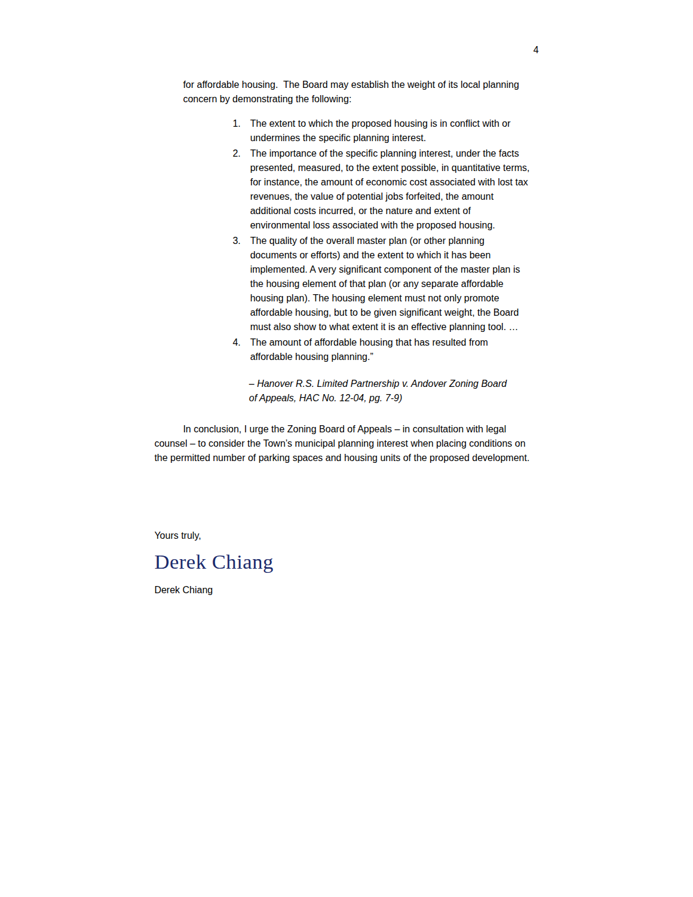4
for affordable housing. The Board may establish the weight of its local planning concern by demonstrating the following:
The extent to which the proposed housing is in conflict with or undermines the specific planning interest.
The importance of the specific planning interest, under the facts presented, measured, to the extent possible, in quantitative terms, for instance, the amount of economic cost associated with lost tax revenues, the value of potential jobs forfeited, the amount additional costs incurred, or the nature and extent of environmental loss associated with the proposed housing.
The quality of the overall master plan (or other planning documents or efforts) and the extent to which it has been implemented. A very significant component of the master plan is the housing element of that plan (or any separate affordable housing plan). The housing element must not only promote affordable housing, but to be given significant weight, the Board must also show to what extent it is an effective planning tool. …
The amount of affordable housing that has resulted from affordable housing planning.”
– Hanover R.S. Limited Partnership v. Andover Zoning Board of Appeals, HAC No. 12-04, pg. 7-9)
In conclusion, I urge the Zoning Board of Appeals – in consultation with legal counsel – to consider the Town’s municipal planning interest when placing conditions on the permitted number of parking spaces and housing units of the proposed development.
Yours truly,
Derek Chiang
Derek Chiang